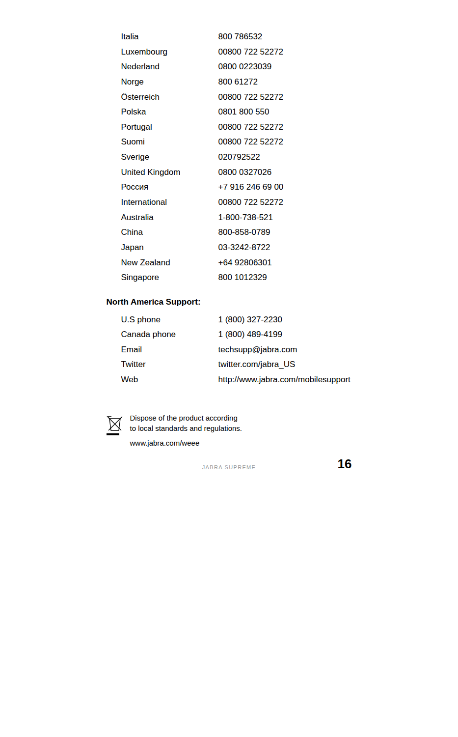| Italia | 800 786532 |
| Luxembourg | 00800 722 52272 |
| Nederland | 0800 0223039 |
| Norge | 800 61272 |
| Österreich | 00800 722 52272 |
| Polska | 0801 800 550 |
| Portugal | 00800 722 52272 |
| Suomi | 00800 722 52272 |
| Sverige | 020792522 |
| United Kingdom | 0800 0327026 |
| Россия | +7 916 246 69 00 |
| International | 00800 722 52272 |
| Australia | 1-800-738-521 |
| China | 800-858-0789 |
| Japan | 03-3242-8722 |
| New Zealand | +64 92806301 |
| Singapore | 800 1012329 |
North America Support:
| U.S phone | 1 (800) 327-2230 |
| Canada phone | 1 (800) 489-4199 |
| Email | techsupp@jabra.com |
| Twitter | twitter.com/jabra_US |
| Web | http://www.jabra.com/mobilesupport |
Dispose of the product according
to local standards and regulations. www.jabra.com/weee
Jabra Supreme 16